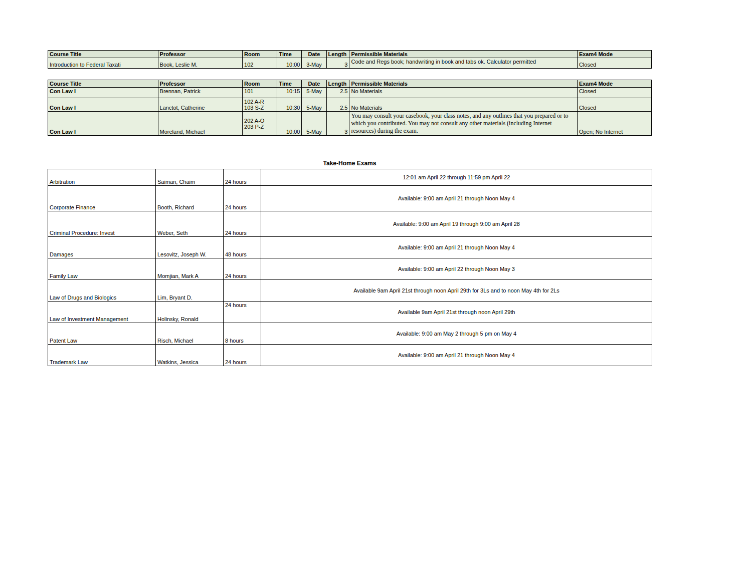| Course Title | Professor | Room | Time | Date | Length | Permissible Materials | Exam4 Mode |
| Introduction to Federal Taxati | Book, Leslie M. | 102 | 10:00 | 3-May | 3 | Code and Regs book; handwriting in book and tabs ok. Calculator permitted | Closed |
| Course Title | Professor | Room | Time | Date | Length | Permissible Materials | Exam4 Mode |
| Con Law I | Brennan, Patrick | 101 | 10:15 | 5-May | 2.5 | No Materials | Closed |
| Con Law I | Lanctot, Catherine | 102 A-R 103 S-Z | 10:30 | 5-May | 2.5 | No Materials | Closed |
| Con Law I | Moreland, Michael | 202 A-O 203 P-Z | 10:00 | 5-May | 3 | You may consult your casebook, your class notes, and any outlines that you prepared or to which you contributed. You may not consult any other materials (including Internet resources) during the exam. | Open; No Internet |
Take-Home Exams
| Arbitration | Saiman, Chaim | 24 hours | 12:01 am April 22 through 11:59 pm April 22 |
| Corporate Finance | Booth, Richard | 24 hours | Available: 9:00 am April 21 through Noon May 4 |
| Criminal Procedure: Invest | Weber, Seth | 24 hours | Available: 9:00 am April 19 through 9:00 am April 28 |
| Damages | Lesovitz, Joseph W. | 48 hours | Available: 9:00 am April 21 through Noon May 4 |
| Family Law | Momjian, Mark A | 24 hours | Available: 9:00 am April 22 through Noon May 3 |
| Law of Drugs and Biologics | Lim, Bryant D. | | Available 9am April 21st through noon April 29th for 3Ls and to noon May 4th for 2Ls |
| Law of Investment Management | Holinsky, Ronald | 24 hours | Available 9am April 21st through noon April 29th |
| Patent Law | Risch, Michael | 8 hours | Available: 9:00 am May 2 through 5 pm on May 4 |
| Trademark Law | Watkins, Jessica | 24 hours | Available: 9:00 am April 21 through Noon May 4 |